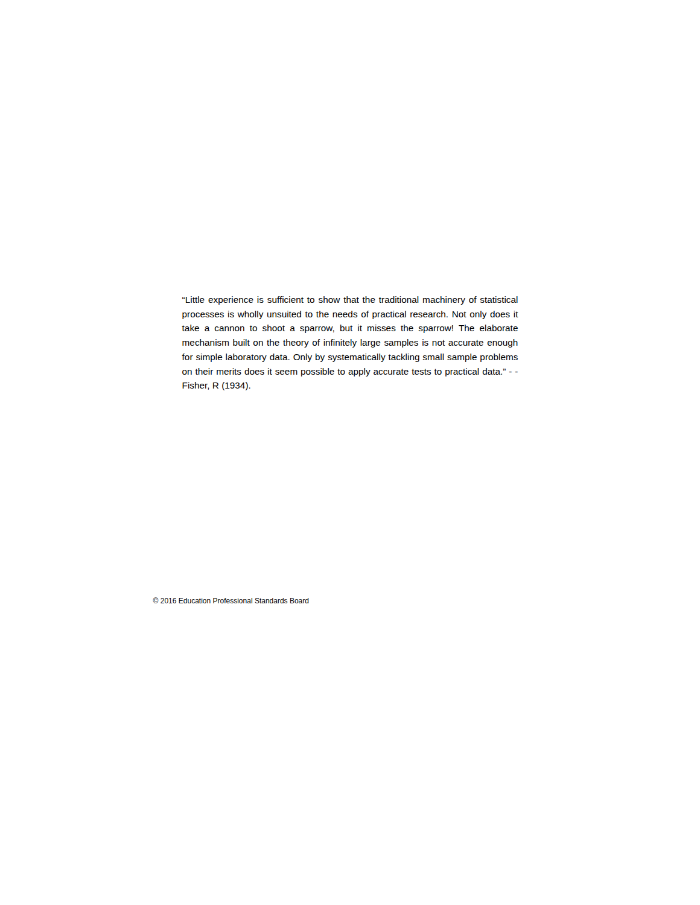“Little experience is sufficient to show that the traditional machinery of statistical processes is wholly unsuited to the needs of practical research. Not only does it take a cannon to shoot a sparrow, but it misses the sparrow! The elaborate mechanism built on the theory of infinitely large samples is not accurate enough for simple laboratory data. Only by systematically tackling small sample problems on their merits does it seem possible to apply accurate tests to practical data.” - - Fisher, R (1934).
© 2016 Education Professional Standards Board